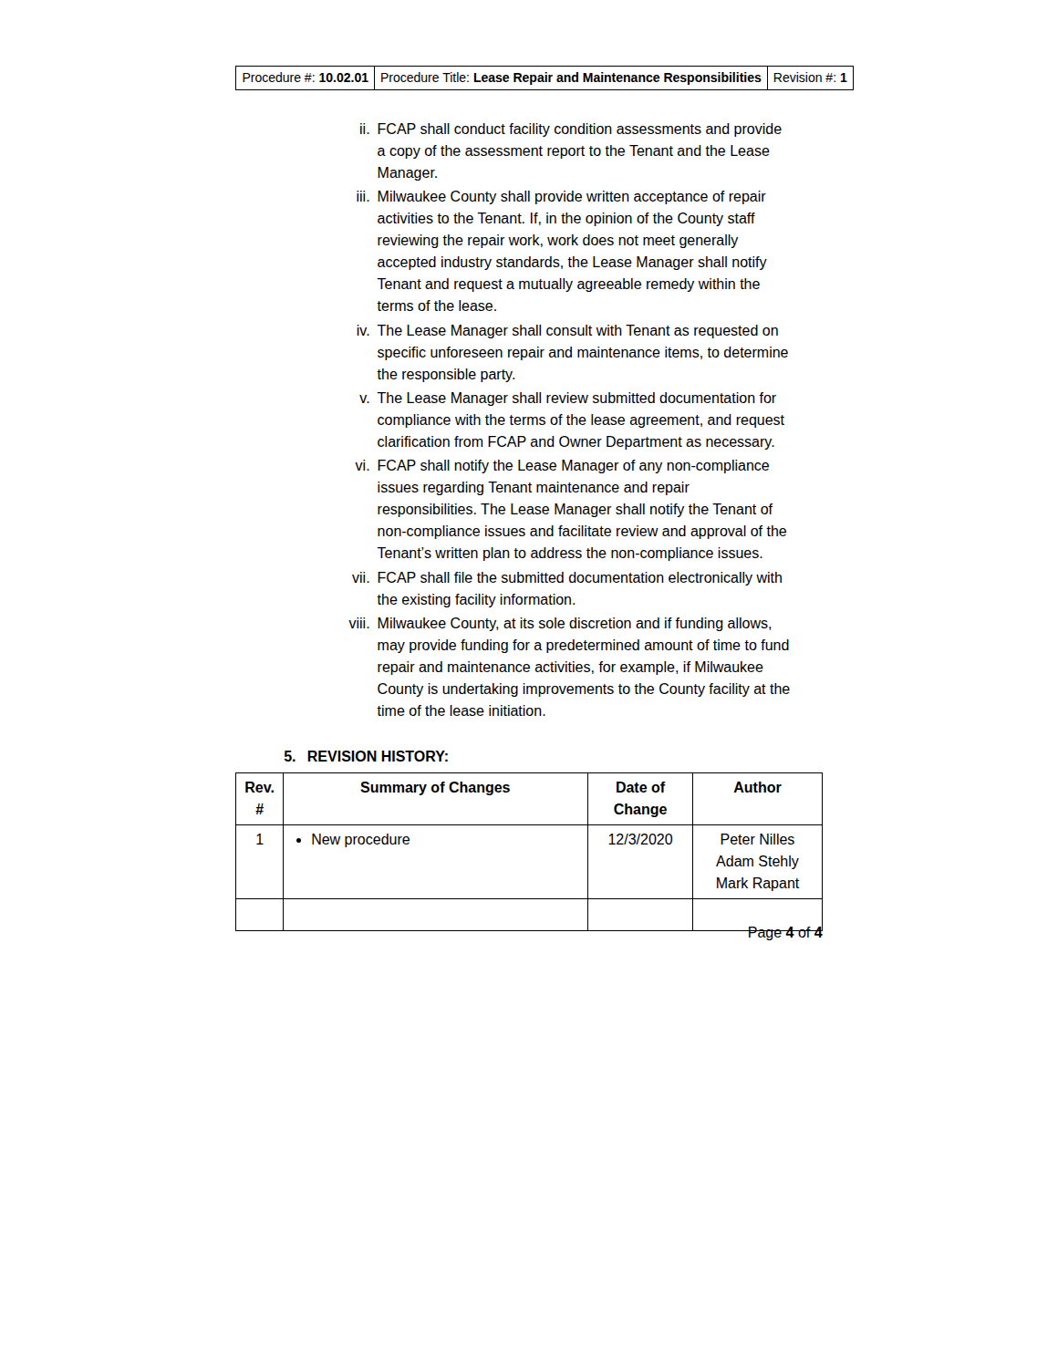| Procedure #: 10.02.01 | Procedure Title: Lease Repair and Maintenance Responsibilities | Revision #: 1 |
ii. FCAP shall conduct facility condition assessments and provide a copy of the assessment report to the Tenant and the Lease Manager.
iii. Milwaukee County shall provide written acceptance of repair activities to the Tenant. If, in the opinion of the County staff reviewing the repair work, work does not meet generally accepted industry standards, the Lease Manager shall notify Tenant and request a mutually agreeable remedy within the terms of the lease.
iv. The Lease Manager shall consult with Tenant as requested on specific unforeseen repair and maintenance items, to determine the responsible party.
v. The Lease Manager shall review submitted documentation for compliance with the terms of the lease agreement, and request clarification from FCAP and Owner Department as necessary.
vi. FCAP shall notify the Lease Manager of any non-compliance issues regarding Tenant maintenance and repair responsibilities. The Lease Manager shall notify the Tenant of non-compliance issues and facilitate review and approval of the Tenant’s written plan to address the non-compliance issues.
vii. FCAP shall file the submitted documentation electronically with the existing facility information.
viii. Milwaukee County, at its sole discretion and if funding allows, may provide funding for a predetermined amount of time to fund repair and maintenance activities, for example, if Milwaukee County is undertaking improvements to the County facility at the time of the lease initiation.
5. Revision History:
| Rev. # | Summary of Changes | Date of Change | Author |
| --- | --- | --- | --- |
| 1 | New procedure | 12/3/2020 | Peter Nilles Adam Stehly Mark Rapant |
Page 4 of 4